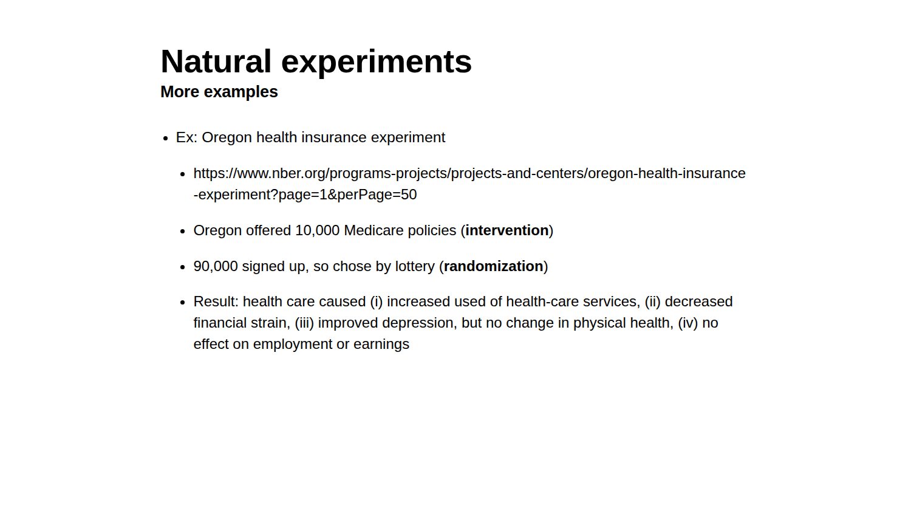Natural experiments
More examples
Ex: Oregon health insurance experiment
https://www.nber.org/programs-projects/projects-and-centers/oregon-health-insurance-experiment?page=1&perPage=50
Oregon offered 10,000 Medicare policies (intervention)
90,000 signed up, so chose by lottery (randomization)
Result: health care caused (i) increased used of health-care services, (ii) decreased financial strain, (iii) improved depression, but no change in physical health, (iv) no effect on employment or earnings